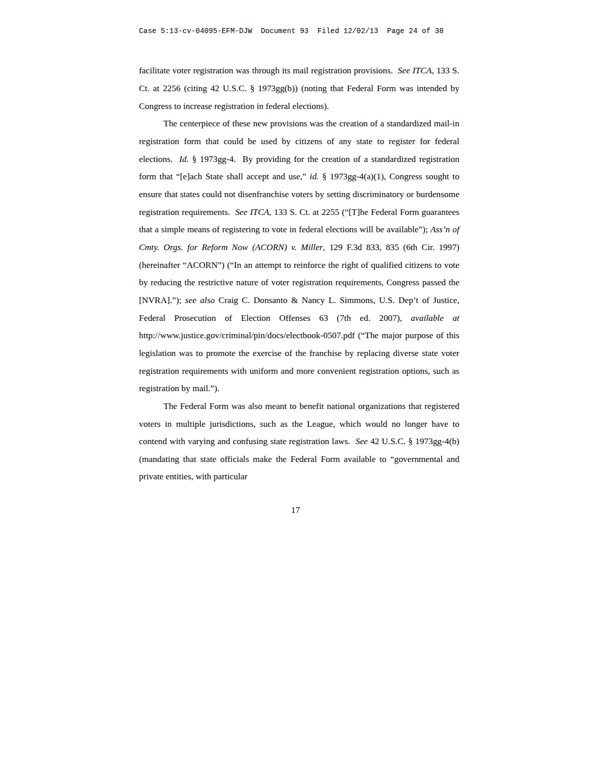Case 5:13-cv-04095-EFM-DJW Document 93 Filed 12/02/13 Page 24 of 38
facilitate voter registration was through its mail registration provisions. See ITCA, 133 S. Ct. at 2256 (citing 42 U.S.C. § 1973gg(b)) (noting that Federal Form was intended by Congress to increase registration in federal elections).
The centerpiece of these new provisions was the creation of a standardized mail-in registration form that could be used by citizens of any state to register for federal elections. Id. § 1973gg-4. By providing for the creation of a standardized registration form that “[e]ach State shall accept and use,” id. § 1973gg-4(a)(1), Congress sought to ensure that states could not disenfranchise voters by setting discriminatory or burdensome registration requirements. See ITCA, 133 S. Ct. at 2255 (“[T]he Federal Form guarantees that a simple means of registering to vote in federal elections will be available”); Ass’n of Cmty. Orgs. for Reform Now (ACORN) v. Miller, 129 F.3d 833, 835 (6th Cir. 1997) (hereinafter “ACORN”) (“In an attempt to reinforce the right of qualified citizens to vote by reducing the restrictive nature of voter registration requirements, Congress passed the [NVRA].”); see also Craig C. Donsanto & Nancy L. Simmons, U.S. Dep’t of Justice, Federal Prosecution of Election Offenses 63 (7th ed. 2007), available at http://www.justice.gov/criminal/pin/docs/electbook-0507.pdf (“The major purpose of this legislation was to promote the exercise of the franchise by replacing diverse state voter registration requirements with uniform and more convenient registration options, such as registration by mail.”).
The Federal Form was also meant to benefit national organizations that registered voters in multiple jurisdictions, such as the League, which would no longer have to contend with varying and confusing state registration laws. See 42 U.S.C. § 1973gg-4(b) (mandating that state officials make the Federal Form available to “governmental and private entities, with particular
17